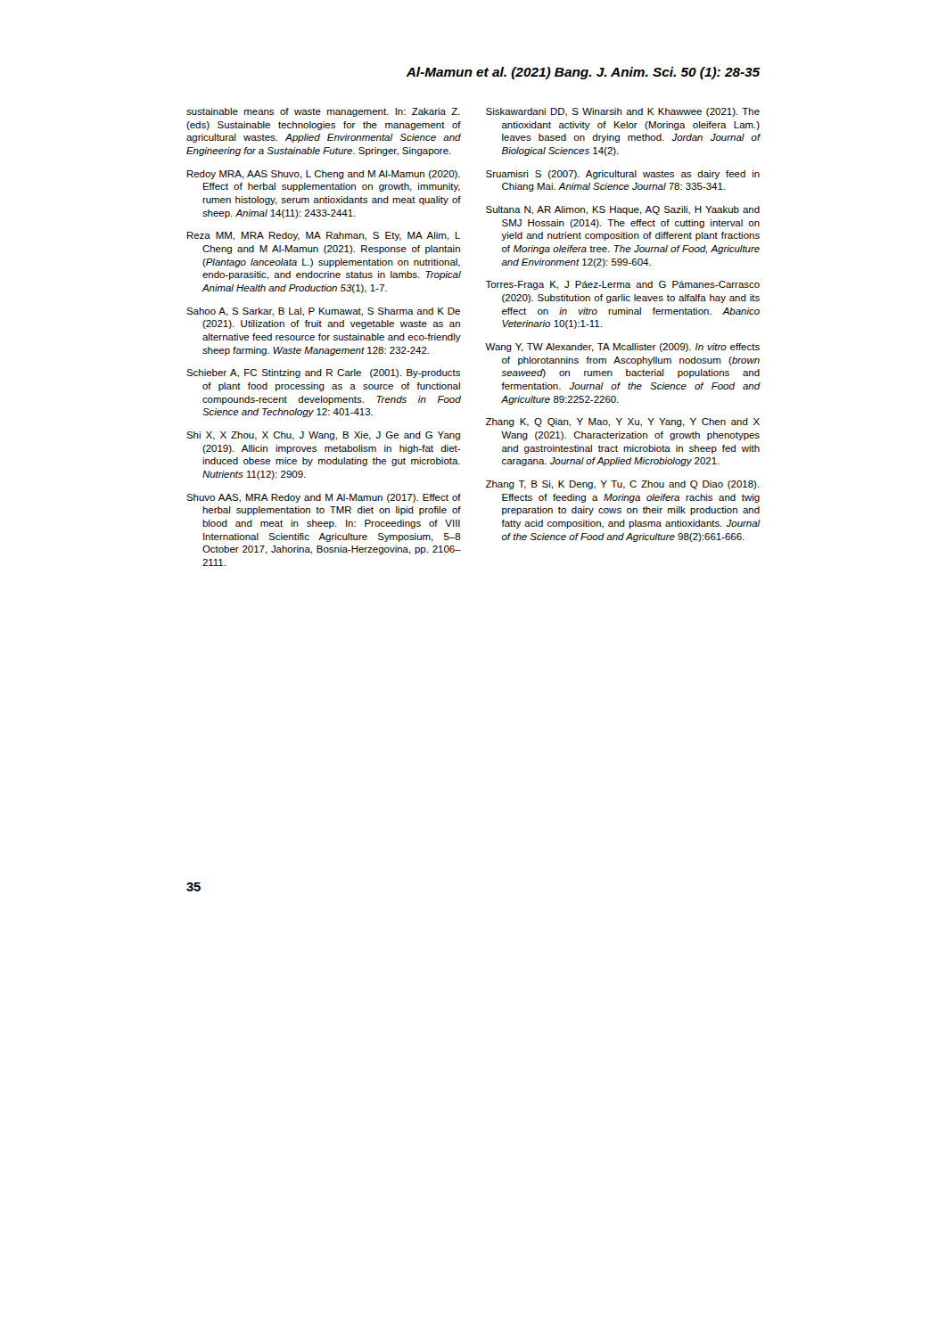Al-Mamun et al. (2021) Bang. J. Anim. Sci. 50 (1): 28-35
sustainable means of waste management. In: Zakaria Z. (eds) Sustainable technologies for the management of agricultural wastes. Applied Environmental Science and Engineering for a Sustainable Future. Springer, Singapore.
Redoy MRA, AAS Shuvo, L Cheng and M Al-Mamun (2020). Effect of herbal supplementation on growth, immunity, rumen histology, serum antioxidants and meat quality of sheep. Animal 14(11): 2433-2441.
Reza MM, MRA Redoy, MA Rahman, S Ety, MA Alim, L Cheng and M Al-Mamun (2021). Response of plantain (Plantago lanceolata L.) supplementation on nutritional, endo-parasitic, and endocrine status in lambs. Tropical Animal Health and Production 53(1), 1-7.
Sahoo A, S Sarkar, B Lal, P Kumawat, S Sharma and K De (2021). Utilization of fruit and vegetable waste as an alternative feed resource for sustainable and eco-friendly sheep farming. Waste Management 128: 232-242.
Schieber A, FC Stintzing and R Carle (2001). By-products of plant food processing as a source of functional compounds-recent developments. Trends in Food Science and Technology 12: 401-413.
Shi X, X Zhou, X Chu, J Wang, B Xie, J Ge and G Yang (2019). Allicin improves metabolism in high-fat diet-induced obese mice by modulating the gut microbiota. Nutrients 11(12): 2909.
Shuvo AAS, MRA Redoy and M Al-Mamun (2017). Effect of herbal supplementation to TMR diet on lipid profile of blood and meat in sheep. In: Proceedings of VIII International Scientific Agriculture Symposium, 5–8 October 2017, Jahorina, Bosnia-Herzegovina, pp. 2106–2111.
Siskawardani DD, S Winarsih and K Khawwee (2021). The antioxidant activity of Kelor (Moringa oleifera Lam.) leaves based on drying method. Jordan Journal of Biological Sciences 14(2).
Sruamisri S (2007). Agricultural wastes as dairy feed in Chiang Mai. Animal Science Journal 78: 335-341.
Sultana N, AR Alimon, KS Haque, AQ Sazili, H Yaakub and SMJ Hossain (2014). The effect of cutting interval on yield and nutrient composition of different plant fractions of Moringa oleifera tree. The Journal of Food, Agriculture and Environment 12(2): 599-604.
Torres-Fraga K, J Páez-Lerma and G Pámanes-Carrasco (2020). Substitution of garlic leaves to alfalfa hay and its effect on in vitro ruminal fermentation. Abanico Veterinario 10(1):1-11.
Wang Y, TW Alexander, TA Mcallister (2009). In vitro effects of phlorotannins from Ascophyllum nodosum (brown seaweed) on rumen bacterial populations and fermentation. Journal of the Science of Food and Agriculture 89:2252-2260.
Zhang K, Q Qian, Y Mao, Y Xu, Y Yang, Y Chen and X Wang (2021). Characterization of growth phenotypes and gastrointestinal tract microbiota in sheep fed with caragana. Journal of Applied Microbiology 2021.
Zhang T, B Si, K Deng, Y Tu, C Zhou and Q Diao (2018). Effects of feeding a Moringa oleifera rachis and twig preparation to dairy cows on their milk production and fatty acid composition, and plasma antioxidants. Journal of the Science of Food and Agriculture 98(2):661-666.
35